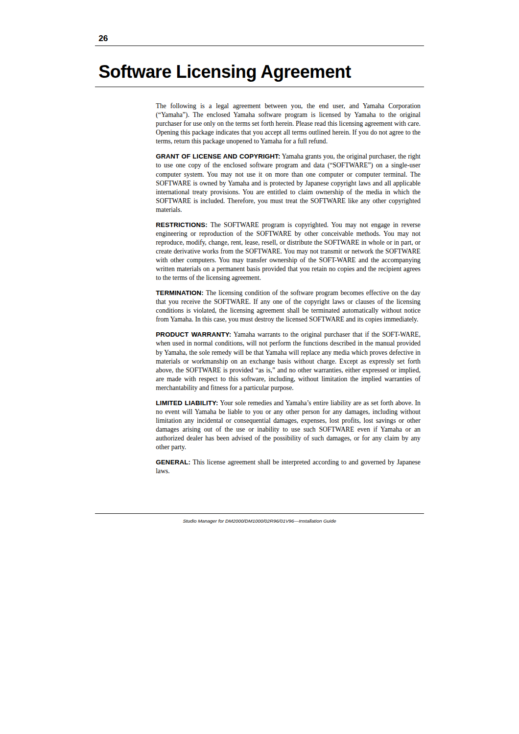26
Software Licensing Agreement
The following is a legal agreement between you, the end user, and Yamaha Corporation (“Yamaha”). The enclosed Yamaha software program is licensed by Yamaha to the original purchaser for use only on the terms set forth herein. Please read this licensing agreement with care. Opening this package indicates that you accept all terms outlined herein. If you do not agree to the terms, return this package unopened to Yamaha for a full refund.
GRANT OF LICENSE AND COPYRIGHT: Yamaha grants you, the original purchaser, the right to use one copy of the enclosed software program and data (“SOFTWARE”) on a single-user computer system. You may not use it on more than one computer or computer terminal. The SOFTWARE is owned by Yamaha and is protected by Japanese copyright laws and all applicable international treaty provisions. You are entitled to claim ownership of the media in which the SOFTWARE is included. Therefore, you must treat the SOFTWARE like any other copyrighted materials.
RESTRICTIONS: The SOFTWARE program is copyrighted. You may not engage in reverse engineering or reproduction of the SOFTWARE by other conceivable methods. You may not reproduce, modify, change, rent, lease, resell, or distribute the SOFTWARE in whole or in part, or create derivative works from the SOFTWARE. You may not transmit or network the SOFTWARE with other computers. You may transfer ownership of the SOFT-WARE and the accompanying written materials on a permanent basis provided that you retain no copies and the recipient agrees to the terms of the licensing agreement.
TERMINATION: The licensing condition of the software program becomes effective on the day that you receive the SOFTWARE. If any one of the copyright laws or clauses of the licensing conditions is violated, the licensing agreement shall be terminated automatically without notice from Yamaha. In this case, you must destroy the licensed SOFTWARE and its copies immediately.
PRODUCT WARRANTY: Yamaha warrants to the original purchaser that if the SOFT-WARE, when used in normal conditions, will not perform the functions described in the manual provided by Yamaha, the sole remedy will be that Yamaha will replace any media which proves defective in materials or workmanship on an exchange basis without charge. Except as expressly set forth above, the SOFTWARE is provided “as is,” and no other warranties, either expressed or implied, are made with respect to this software, including, without limitation the implied warranties of merchantability and fitness for a particular purpose.
LIMITED LIABILITY: Your sole remedies and Yamaha’s entire liability are as set forth above. In no event will Yamaha be liable to you or any other person for any damages, including without limitation any incidental or consequential damages, expenses, lost profits, lost savings or other damages arising out of the use or inability to use such SOFTWARE even if Yamaha or an authorized dealer has been advised of the possibility of such damages, or for any claim by any other party.
GENERAL: This license agreement shall be interpreted according to and governed by Japanese laws.
Studio Manager for DM2000/DM1000/02R96/01V96—Installation Guide